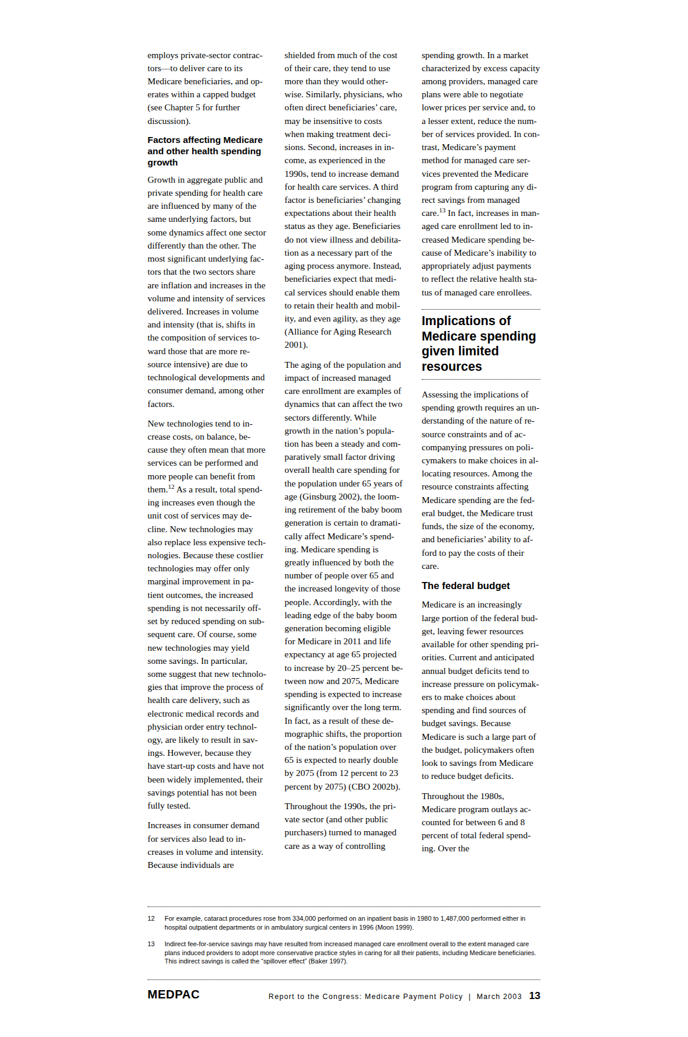employs private-sector contractors—to deliver care to its Medicare beneficiaries, and operates within a capped budget (see Chapter 5 for further discussion).
Factors affecting Medicare and other health spending growth
Growth in aggregate public and private spending for health care are influenced by many of the same underlying factors, but some dynamics affect one sector differently than the other. The most significant underlying factors that the two sectors share are inflation and increases in the volume and intensity of services delivered. Increases in volume and intensity (that is, shifts in the composition of services toward those that are more resource intensive) are due to technological developments and consumer demand, among other factors.
New technologies tend to increase costs, on balance, because they often mean that more services can be performed and more people can benefit from them.12 As a result, total spending increases even though the unit cost of services may decline. New technologies may also replace less expensive technologies. Because these costlier technologies may offer only marginal improvement in patient outcomes, the increased spending is not necessarily offset by reduced spending on subsequent care. Of course, some new technologies may yield some savings. In particular, some suggest that new technologies that improve the process of health care delivery, such as electronic medical records and physician order entry technology, are likely to result in savings. However, because they have start-up costs and have not been widely implemented, their savings potential has not been fully tested.
Increases in consumer demand for services also lead to increases in volume and intensity. Because individuals are
shielded from much of the cost of their care, they tend to use more than they would otherwise. Similarly, physicians, who often direct beneficiaries’ care, may be insensitive to costs when making treatment decisions. Second, increases in income, as experienced in the 1990s, tend to increase demand for health care services. A third factor is beneficiaries’ changing expectations about their health status as they age. Beneficiaries do not view illness and debilitation as a necessary part of the aging process anymore. Instead, beneficiaries expect that medical services should enable them to retain their health and mobility, and even agility, as they age (Alliance for Aging Research 2001).
The aging of the population and impact of increased managed care enrollment are examples of dynamics that can affect the two sectors differently. While growth in the nation’s population has been a steady and comparatively small factor driving overall health care spending for the population under 65 years of age (Ginsburg 2002), the looming retirement of the baby boom generation is certain to dramatically affect Medicare’s spending. Medicare spending is greatly influenced by both the number of people over 65 and the increased longevity of those people. Accordingly, with the leading edge of the baby boom generation becoming eligible for Medicare in 2011 and life expectancy at age 65 projected to increase by 20–25 percent between now and 2075, Medicare spending is expected to increase significantly over the long term. In fact, as a result of these demographic shifts, the proportion of the nation’s population over 65 is expected to nearly double by 2075 (from 12 percent to 23 percent by 2075) (CBO 2002b).
Throughout the 1990s, the private sector (and other public purchasers) turned to managed care as a way of controlling
spending growth. In a market characterized by excess capacity among providers, managed care plans were able to negotiate lower prices per service and, to a lesser extent, reduce the number of services provided. In contrast, Medicare’s payment method for managed care services prevented the Medicare program from capturing any direct savings from managed care.13 In fact, increases in managed care enrollment led to increased Medicare spending because of Medicare’s inability to appropriately adjust payments to reflect the relative health status of managed care enrollees.
Implications of Medicare spending given limited resources
Assessing the implications of spending growth requires an understanding of the nature of resource constraints and of accompanying pressures on policymakers to make choices in allocating resources. Among the resource constraints affecting Medicare spending are the federal budget, the Medicare trust funds, the size of the economy, and beneficiaries’ ability to afford to pay the costs of their care.
The federal budget
Medicare is an increasingly large portion of the federal budget, leaving fewer resources available for other spending priorities. Current and anticipated annual budget deficits tend to increase pressure on policymakers to make choices about spending and find sources of budget savings. Because Medicare is such a large part of the budget, policymakers often look to savings from Medicare to reduce budget deficits.
Throughout the 1980s, Medicare program outlays accounted for between 6 and 8 percent of total federal spending. Over the
12
For example, cataract procedures rose from 334,000 performed on an inpatient basis in 1980 to 1,487,000 performed either in hospital outpatient departments or in ambulatory surgical centers in 1996 (Moon 1999).
13
Indirect fee-for-service savings may have resulted from increased managed care enrollment overall to the extent managed care plans induced providers to adopt more conservative practice styles in caring for all their patients, including Medicare beneficiaries. This indirect savings is called the “spillover effect” (Baker 1997).
MEDPAC
Report to the Congress: Medicare Payment Policy | March 200313